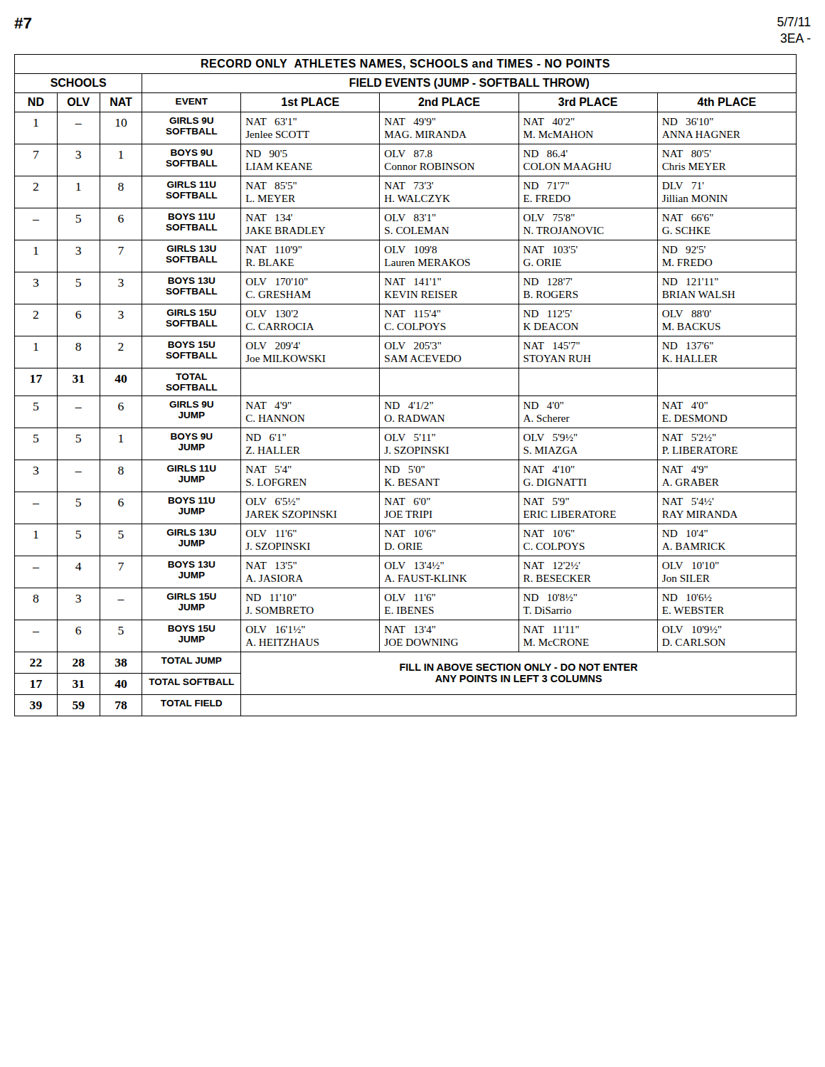#7
5/7/11
3EA -
| RECORD ONLY ATHLETES NAMES, SCHOOLS and TIMES - NO POINTS |
| SCHOOLS | FIELD EVENTS (JUMP - SOFTBALL THROW) |
| ND | OLV | NAT | EVENT | 1st PLACE | 2nd PLACE | 3rd PLACE | 4th PLACE |
| 1 | – | 10 | GIRLS 9U SOFTBALL | NAT 63'1" Jenlee SCOTT | NAT 49'9" MAG. MIRANDA | NAT 40'2" M. McMAHON | ND 36'10" ANNA HAGNER |
| 7 | 3 | 1 | BOYS 9U SOFTBALL | ND 90'5 LIAM KEANE | OLV 87.8 Connor ROBINSON | ND 86.4' COLON MAAGHU | NAT 80'5' Chris MEYER |
| 2 | 1 | 8 | GIRLS 11U SOFTBALL | NAT 85'5" L. MEYER | NAT 73'3' H. WALCZYK | ND 71'7" E. FREDO | DLV 71' Jillian MONIN |
| – | 5 | 6 | BOYS 11U SOFTBALL | NAT 134' JAKE BRADLEY | OLV 83'1" S. COLEMAN | OLV 75'8" N. TROJANOVIC | NAT 66'6" G. SCHKE |
| 1 | 3 | 7 | GIRLS 13U SOFTBALL | NAT 110'9" R. BLAKE | OLV 109'8 Lauren MERAKOS | NAT 103'5' G. ORIE | ND 92'5' M. FREDO |
| 3 | 5 | 3 | BOYS 13U SOFTBALL | OLV 170'10" C. GRESHAM | NAT 141'1" KEVIN REISER | ND 128'7' B. ROGERS | ND 121'11" BRIAN WALSH |
| 2 | 6 | 3 | GIRLS 15U SOFTBALL | OLV 130'2 C. CARROCIA | NAT 115'4" C. COLPOYS | ND 112'5' K DEACON | OLV 88'0' M. BACKUS |
| 1 | 8 | 2 | BOYS 15U SOFTBALL | OLV 209'4' Joe MILKOWSKI | OLV 205'3" SAM ACEVEDO | NAT 145'7" STOYAN RUH | ND 137'6" K. HALLER |
| 17 | 31 | 40 | TOTAL SOFTBALL | | | | |
| 5 | – | 6 | GIRLS 9U JUMP | NAT 4'9" C. HANNON | ND 4'1/2" O. RADWAN | ND 4'0" A. Scherer | NAT 4'0" E. DESMOND |
| 5 | 5 | 1 | BOYS 9U JUMP | ND 6'1" Z. HALLER | OLV 5'11" J. SZOPINSKI | OLV 5'9½" S. MIAZGA | NAT 5'2½" P. LIBERATORE |
| 3 | – | 8 | GIRLS 11U JUMP | NAT 5'4" S. LOFGREN | ND 5'0" K. BESANT | NAT 4'10" G. DIGNATTI | NAT 4'9" A. GRABER |
| – | 5 | 6 | BOYS 11U JUMP | OLV 6'5½" JAREK SZOPINSKI | NAT 6'0" JOE TRIPI | NAT 5'9" ERIC LIBERATORE | NAT 5'4½' RAY MIRANDA |
| 1 | 5 | 5 | GIRLS 13U JUMP | OLV 11'6" J. SZOPINSKI | NAT 10'6" D. ORIE | NAT 10'6" C. COLPOYS | ND 10'4" A. BAMRICK |
| – | 4 | 7 | BOYS 13U JUMP | NAT 13'5" A. JASIORA | OLV 13'4½" A. FAUST-KLINK | NAT 12'2½' R. BESECKER | OLV 10'10" Jon SILER |
| 8 | 3 | – | GIRLS 15U JUMP | ND 11'10" J. SOMBRETO | OLV 11'6" E. IBENES | ND 10'8½" T. DiSarrio | ND 10'6½ E. WEBSTER |
| – | 6 | 5 | BOYS 15U JUMP | OLV 16'1½" A. HEITZHAUS | NAT 13'4" JOE DOWNING | NAT 11'11" M. McCRONE | OLV 10'9½" D. CARLSON |
| 22 | 28 | 38 | TOTAL JUMP | FILL IN ABOVE SECTION ONLY - DO NOT ENTER ANY POINTS IN LEFT 3 COLUMNS |
| 17 | 31 | 40 | TOTAL SOFTBALL |
| 39 | 59 | 78 | TOTAL FIELD | |